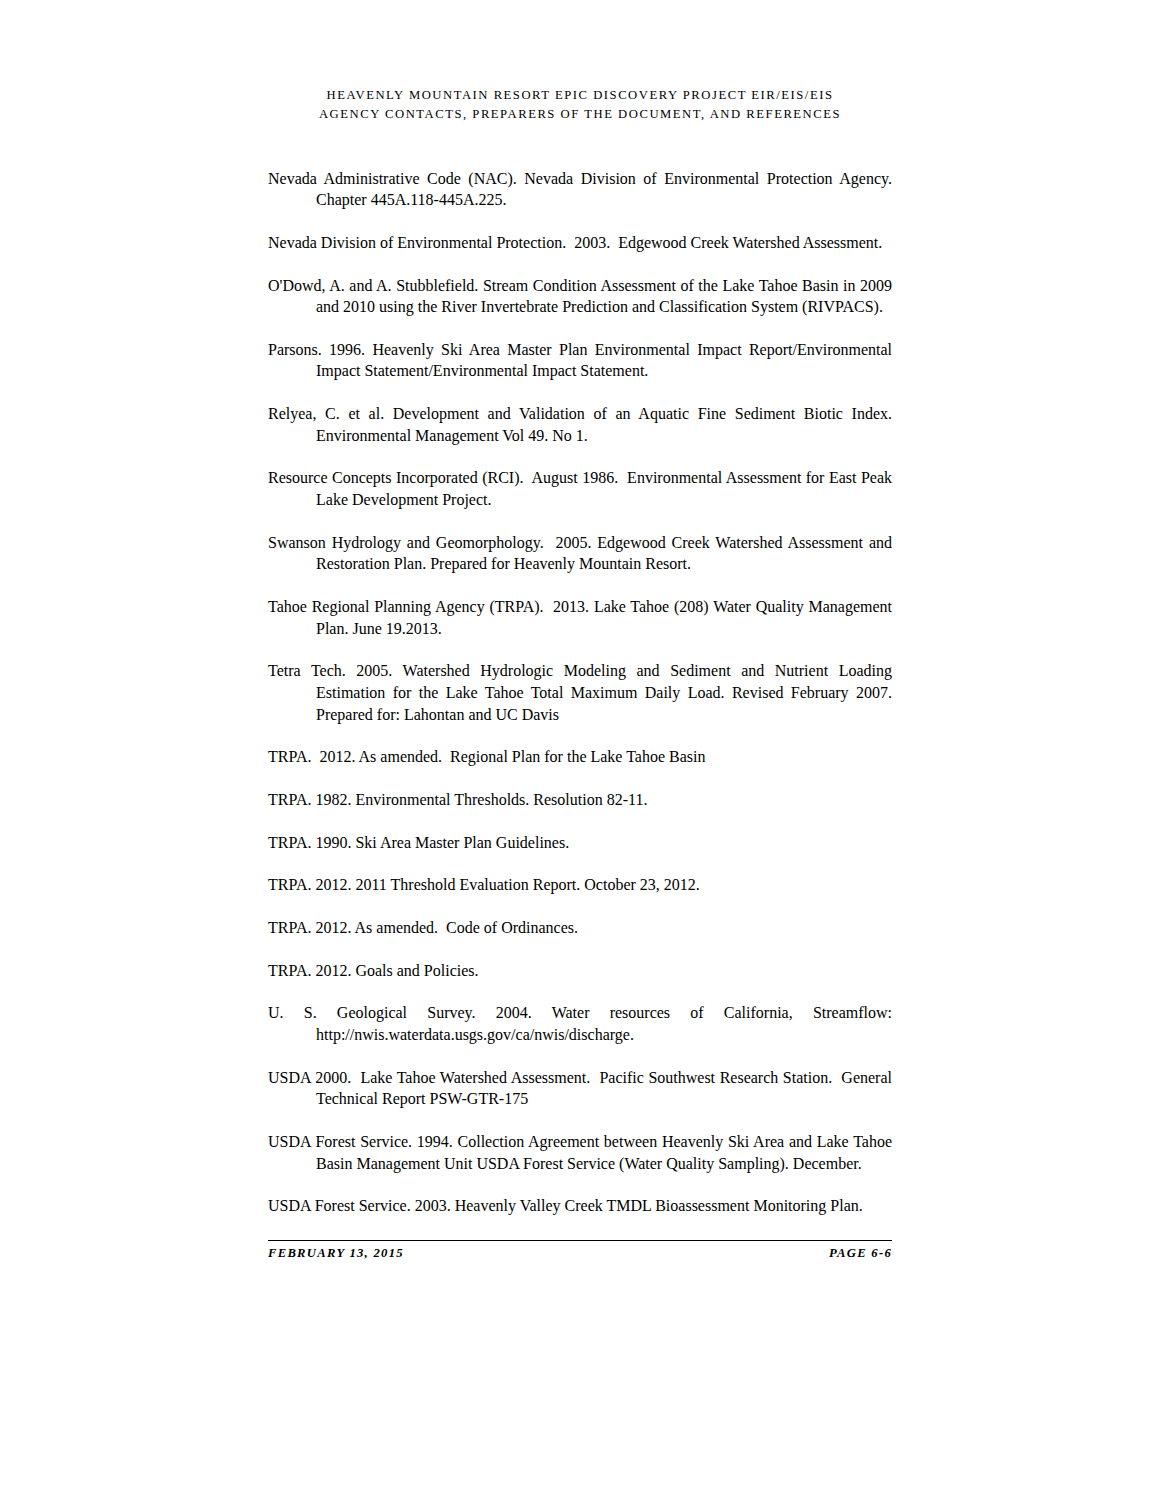HEAVENLY MOUNTAIN RESORT EPIC DISCOVERY PROJECT EIR/EIS/EIS
AGENCY CONTACTS, PREPARERS OF THE DOCUMENT, AND REFERENCES
Nevada Administrative Code (NAC). Nevada Division of Environmental Protection Agency. Chapter 445A.118-445A.225.
Nevada Division of Environmental Protection. 2003. Edgewood Creek Watershed Assessment.
O'Dowd, A. and A. Stubblefield. Stream Condition Assessment of the Lake Tahoe Basin in 2009 and 2010 using the River Invertebrate Prediction and Classification System (RIVPACS).
Parsons. 1996. Heavenly Ski Area Master Plan Environmental Impact Report/Environmental Impact Statement/Environmental Impact Statement.
Relyea, C. et al. Development and Validation of an Aquatic Fine Sediment Biotic Index. Environmental Management Vol 49. No 1.
Resource Concepts Incorporated (RCI). August 1986. Environmental Assessment for East Peak Lake Development Project.
Swanson Hydrology and Geomorphology. 2005. Edgewood Creek Watershed Assessment and Restoration Plan. Prepared for Heavenly Mountain Resort.
Tahoe Regional Planning Agency (TRPA). 2013. Lake Tahoe (208) Water Quality Management Plan. June 19.2013.
Tetra Tech. 2005. Watershed Hydrologic Modeling and Sediment and Nutrient Loading Estimation for the Lake Tahoe Total Maximum Daily Load. Revised February 2007. Prepared for: Lahontan and UC Davis
TRPA. 2012. As amended. Regional Plan for the Lake Tahoe Basin
TRPA. 1982. Environmental Thresholds. Resolution 82-11.
TRPA. 1990. Ski Area Master Plan Guidelines.
TRPA. 2012. 2011 Threshold Evaluation Report. October 23, 2012.
TRPA. 2012. As amended. Code of Ordinances.
TRPA. 2012. Goals and Policies.
U. S. Geological Survey. 2004. Water resources of California, Streamflow: http://nwis.waterdata.usgs.gov/ca/nwis/discharge.
USDA 2000. Lake Tahoe Watershed Assessment. Pacific Southwest Research Station. General Technical Report PSW-GTR-175
USDA Forest Service. 1994. Collection Agreement between Heavenly Ski Area and Lake Tahoe Basin Management Unit USDA Forest Service (Water Quality Sampling). December.
USDA Forest Service. 2003. Heavenly Valley Creek TMDL Bioassessment Monitoring Plan.
FEBRUARY 13, 2015 PAGE 6-6